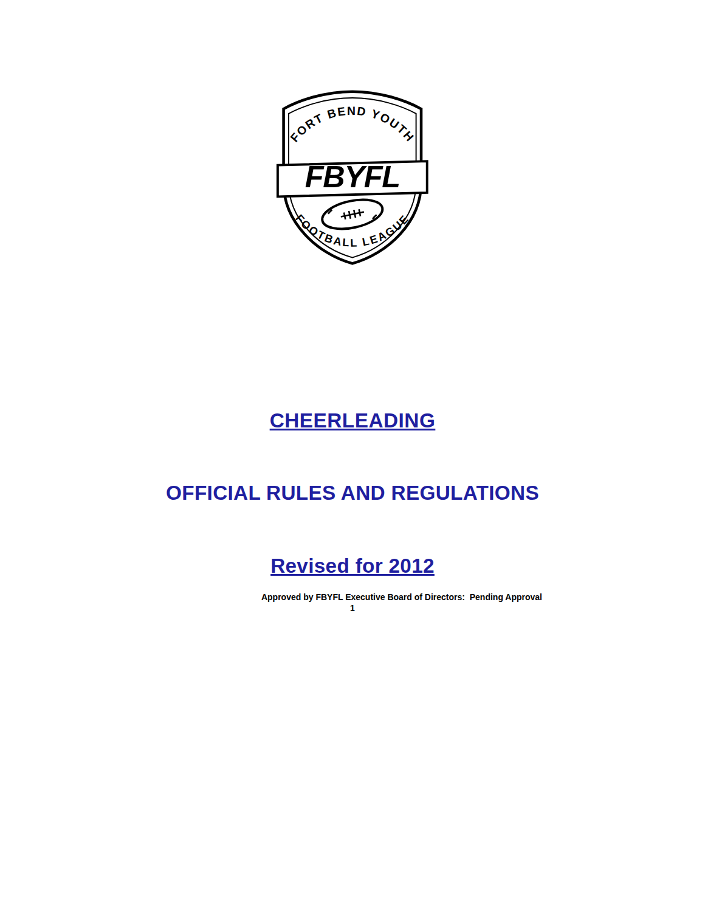FORT BEND YOUTH FOOTBALL LEAGUE FBYFL
CHEERLEADING
OFFICIAL RULES AND REGULATIONS
Revised for 2012
Approved by FBYFL Executive Board of Directors: Pending Approval
1